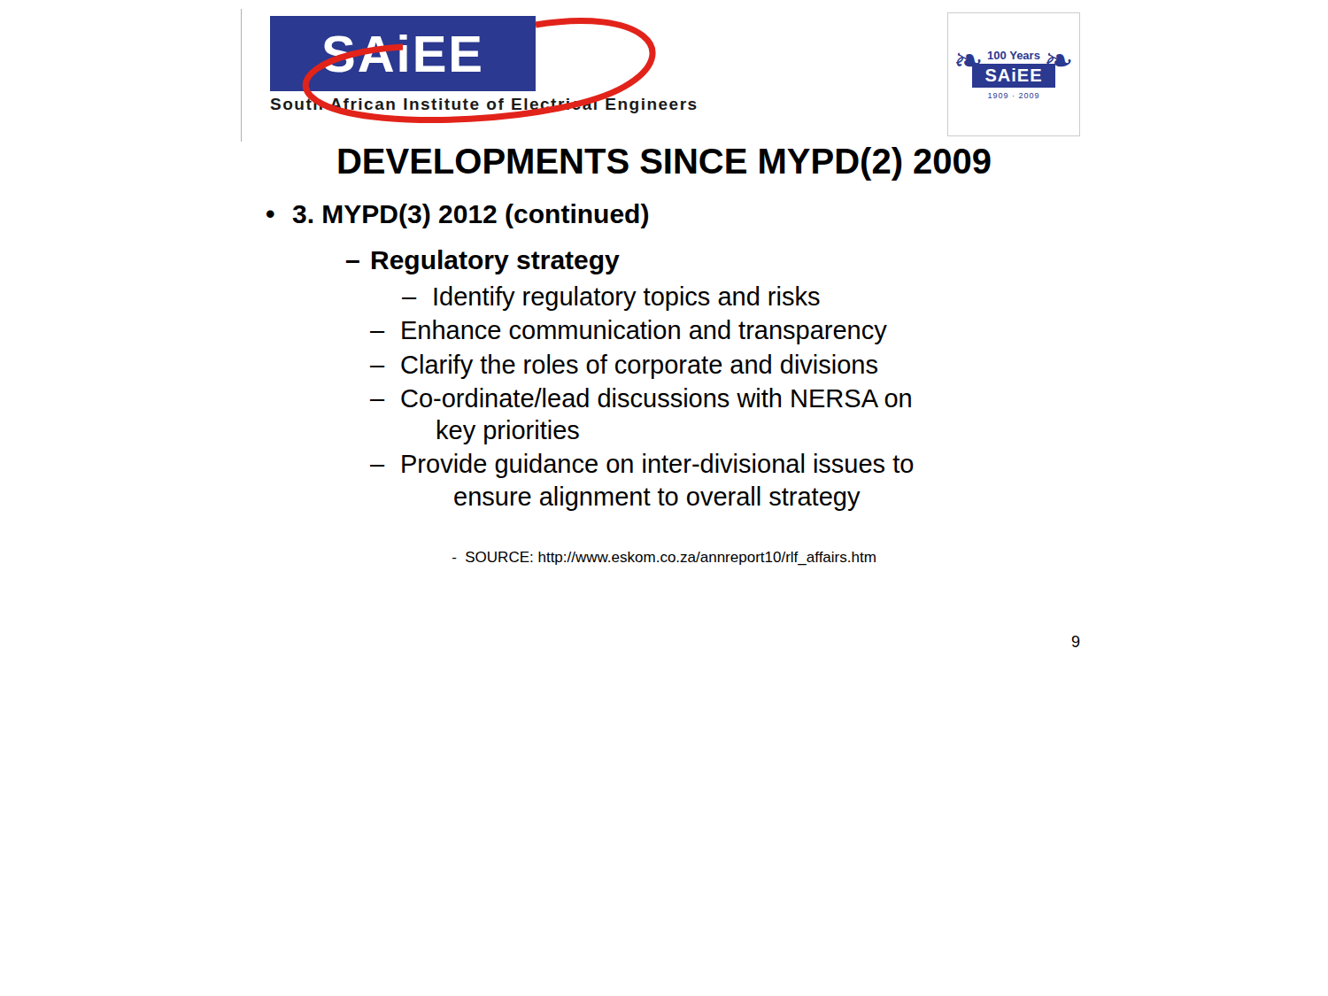SAiEE
South African Institute of Electrical Engineers
❧
❧
100 Years
SAiEE
1909 · 2009
DEVELOPMENTS SINCE MYPD(2) 2009
3. MYPD(3) 2012 (continued)
Regulatory strategy
Identify regulatory topics and risks
Enhance communication and transparency
Clarify the roles of corporate and divisions
Co-ordinate/lead discussions with NERSA on key priorities
Provide guidance on inter-divisional issues to ensure alignment to overall strategy
- SOURCE: http://www.eskom.co.za/annreport10/rlf_affairs.htm
9